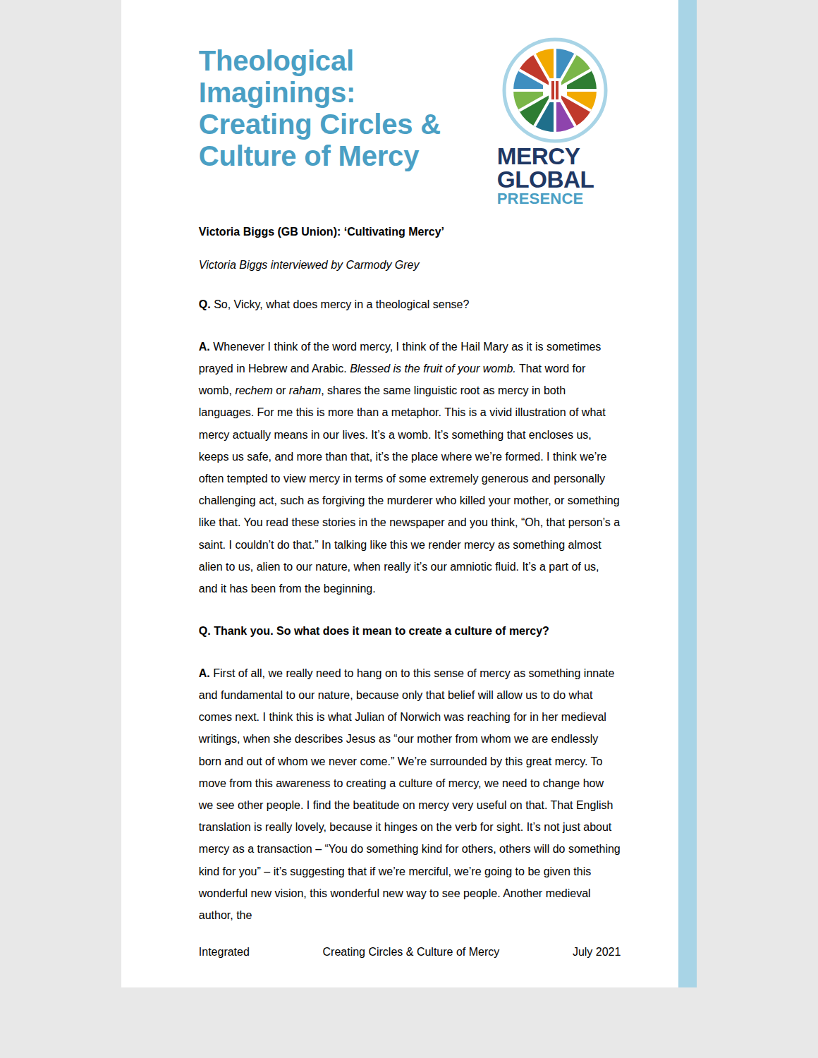Theological Imaginings: Creating Circles & Culture of Mercy
MERCY GLOBAL PRESENCE
Victoria Biggs (GB Union): ‘Cultivating Mercy’
Victoria Biggs interviewed by Carmody Grey
Q. So, Vicky, what does mercy in a theological sense?
A. Whenever I think of the word mercy, I think of the Hail Mary as it is sometimes prayed in Hebrew and Arabic. Blessed is the fruit of your womb. That word for womb, rechem or raham, shares the same linguistic root as mercy in both languages. For me this is more than a metaphor. This is a vivid illustration of what mercy actually means in our lives. It’s a womb. It’s something that encloses us, keeps us safe, and more than that, it’s the place where we’re formed. I think we’re often tempted to view mercy in terms of some extremely generous and personally challenging act, such as forgiving the murderer who killed your mother, or something like that. You read these stories in the newspaper and you think, “Oh, that person’s a saint. I couldn’t do that.” In talking like this we render mercy as something almost alien to us, alien to our nature, when really it’s our amniotic fluid. It’s a part of us, and it has been from the beginning.
Q. Thank you. So what does it mean to create a culture of mercy?
A. First of all, we really need to hang on to this sense of mercy as something innate and fundamental to our nature, because only that belief will allow us to do what comes next. I think this is what Julian of Norwich was reaching for in her medieval writings, when she describes Jesus as “our mother from whom we are endlessly born and out of whom we never come.” We’re surrounded by this great mercy. To move from this awareness to creating a culture of mercy, we need to change how we see other people. I find the beatitude on mercy very useful on that. That English translation is really lovely, because it hinges on the verb for sight. It’s not just about mercy as a transaction – “You do something kind for others, others will do something kind for you” – it’s suggesting that if we’re merciful, we’re going to be given this wonderful new vision, this wonderful new way to see people. Another medieval author, the
Integrated Creating Circles & Culture of Mercy July 2021